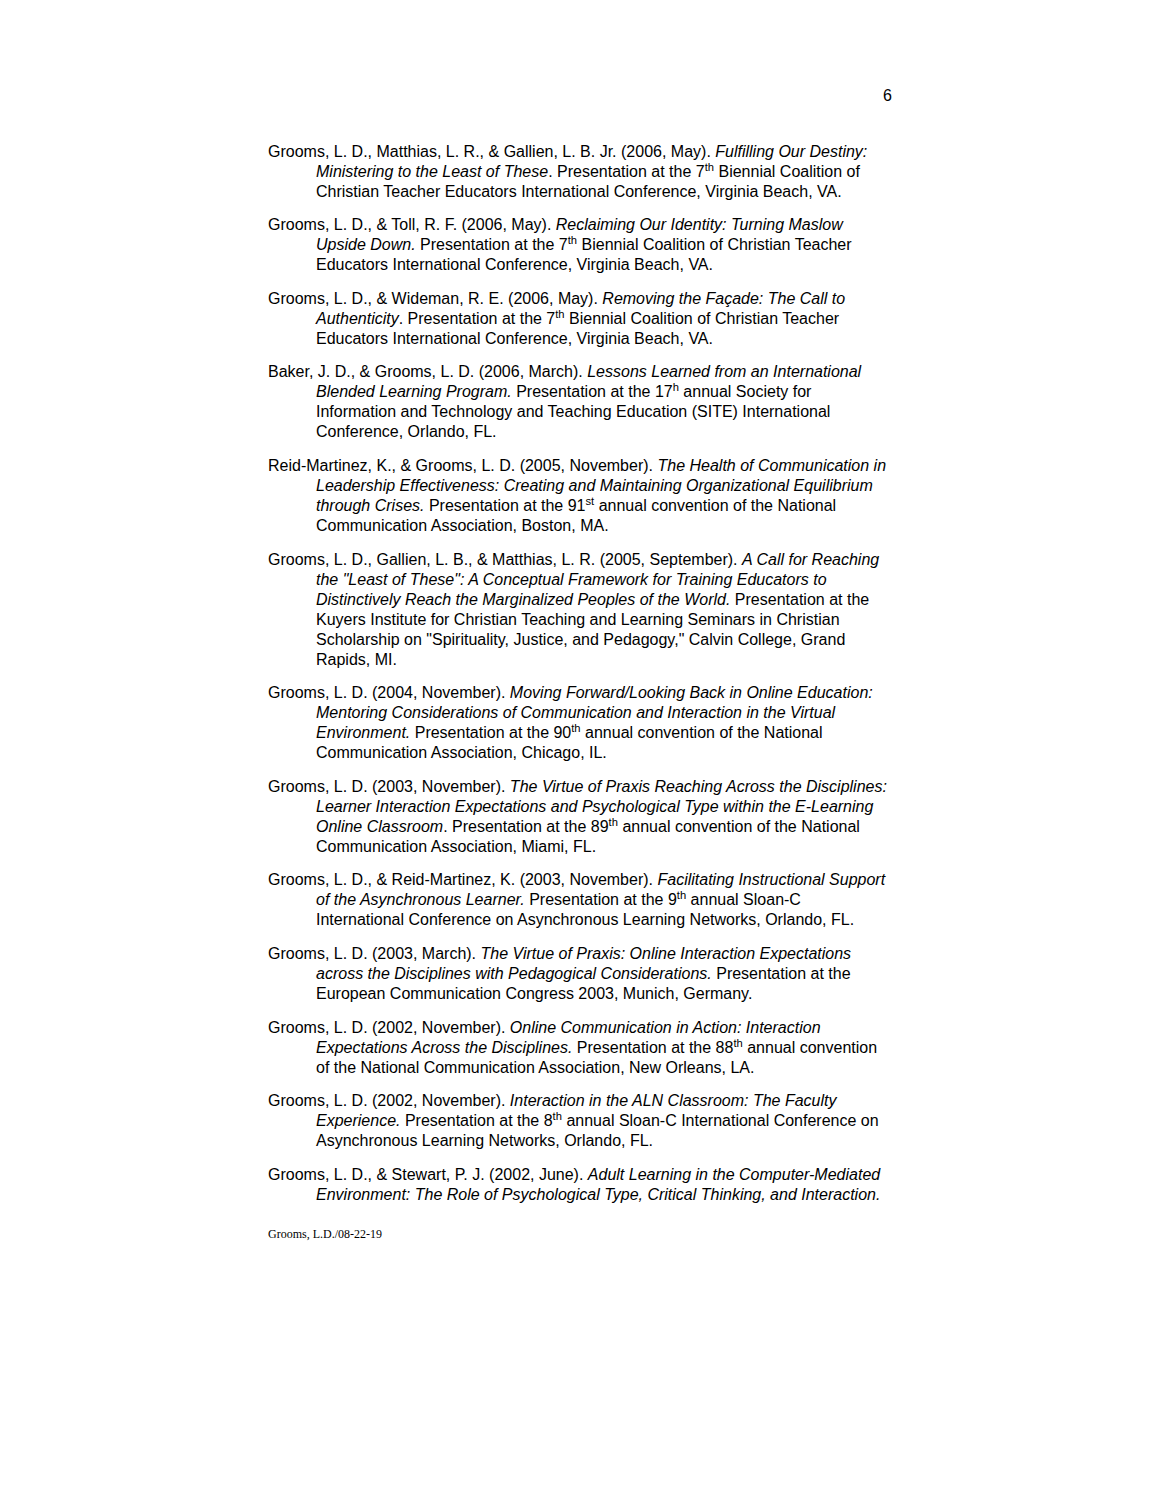6
Grooms, L. D., Matthias, L. R., & Gallien, L. B. Jr. (2006, May). Fulfilling Our Destiny: Ministering to the Least of These. Presentation at the 7th Biennial Coalition of Christian Teacher Educators International Conference, Virginia Beach, VA.
Grooms, L. D., & Toll, R. F. (2006, May). Reclaiming Our Identity: Turning Maslow Upside Down. Presentation at the 7th Biennial Coalition of Christian Teacher Educators International Conference, Virginia Beach, VA.
Grooms, L. D., & Wideman, R. E. (2006, May). Removing the Façade: The Call to Authenticity. Presentation at the 7th Biennial Coalition of Christian Teacher Educators International Conference, Virginia Beach, VA.
Baker, J. D., & Grooms, L. D. (2006, March). Lessons Learned from an International Blended Learning Program. Presentation at the 17h annual Society for Information and Technology and Teaching Education (SITE) International Conference, Orlando, FL.
Reid-Martinez, K., & Grooms, L. D. (2005, November). The Health of Communication in Leadership Effectiveness: Creating and Maintaining Organizational Equilibrium through Crises. Presentation at the 91st annual convention of the National Communication Association, Boston, MA.
Grooms, L. D., Gallien, L. B., & Matthias, L. R. (2005, September). A Call for Reaching the "Least of These": A Conceptual Framework for Training Educators to Distinctively Reach the Marginalized Peoples of the World. Presentation at the Kuyers Institute for Christian Teaching and Learning Seminars in Christian Scholarship on "Spirituality, Justice, and Pedagogy," Calvin College, Grand Rapids, MI.
Grooms, L. D. (2004, November). Moving Forward/Looking Back in Online Education: Mentoring Considerations of Communication and Interaction in the Virtual Environment. Presentation at the 90th annual convention of the National Communication Association, Chicago, IL.
Grooms, L. D. (2003, November). The Virtue of Praxis Reaching Across the Disciplines: Learner Interaction Expectations and Psychological Type within the E-Learning Online Classroom. Presentation at the 89th annual convention of the National Communication Association, Miami, FL.
Grooms, L. D., & Reid-Martinez, K. (2003, November). Facilitating Instructional Support of the Asynchronous Learner. Presentation at the 9th annual Sloan-C International Conference on Asynchronous Learning Networks, Orlando, FL.
Grooms, L. D. (2003, March). The Virtue of Praxis: Online Interaction Expectations across the Disciplines with Pedagogical Considerations. Presentation at the European Communication Congress 2003, Munich, Germany.
Grooms, L. D. (2002, November). Online Communication in Action: Interaction Expectations Across the Disciplines. Presentation at the 88th annual convention of the National Communication Association, New Orleans, LA.
Grooms, L. D. (2002, November). Interaction in the ALN Classroom: The Faculty Experience. Presentation at the 8th annual Sloan-C International Conference on Asynchronous Learning Networks, Orlando, FL.
Grooms, L. D., & Stewart, P. J. (2002, June). Adult Learning in the Computer-Mediated Environment: The Role of Psychological Type, Critical Thinking, and Interaction.
Grooms, L.D./08-22-19